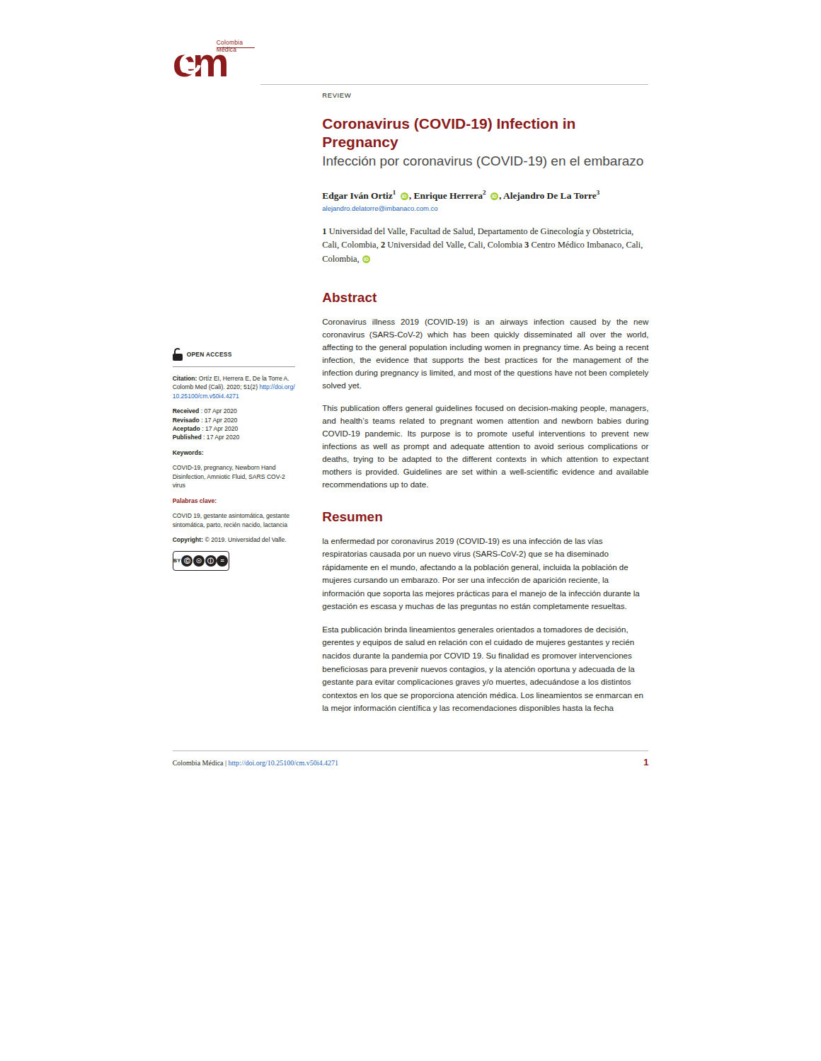cm
Colombia Médica
OPEN ACCESS
Citation: Ortíz EI, Herrera E, De la Torre A. Colomb Med (Cali). 2020; 51(2) http://doi.org/10.25100/cm.v50i4.4271
Received : 07 Apr 2020
Revisado : 17 Apr 2020
Aceptado : 17 Apr 2020
Published : 17 Apr 2020
Keywords:
COVID-19, pregnancy, Newborn Hand Disinfection, Amniotic Fluid, SARS COV-2 virus
Palabras clave:
COVID 19, gestante asintomática, gestante sintomática, parto, recién nacido, lactancia
Copyright: © 2019. Universidad del Valle.
BY Ⓒ ☉ ⓘ =
REVIEW
Coronavirus (COVID-19) Infection in Pregnancy
Infección por coronavirus (COVID-19) en el embarazo
Edgar Iván Ortiz1 , Enrique Herrera2 , Alejandro De La Torre3
alejandro.delatorre@imbanaco.com.co
1 Universidad del Valle, Facultad de Salud, Departamento de Ginecología y Obstetricia, Cali, Colombia, 2 Universidad del Valle, Cali, Colombia 3 Centro Médico Imbanaco, Cali, Colombia,
Abstract
Coronavirus illness 2019 (COVID-19) is an airways infection caused by the new coronavirus (SARS-CoV-2) which has been quickly disseminated all over the world, affecting to the general population including women in pregnancy time. As being a recent infection, the evidence that supports the best practices for the management of the infection during pregnancy is limited, and most of the questions have not been completely solved yet.
This publication offers general guidelines focused on decision-making people, managers, and health’s teams related to pregnant women attention and newborn babies during COVID-19 pandemic. Its purpose is to promote useful interventions to prevent new infections as well as prompt and adequate attention to avoid serious complications or deaths, trying to be adapted to the different contexts in which attention to expectant mothers is provided. Guidelines are set within a well-scientific evidence and available recommendations up to date.
Resumen
la enfermedad por coronavirus 2019 (COVID-19) es una infección de las vías respiratorias causada por un nuevo virus (SARS-CoV-2) que se ha diseminado rápidamente en el mundo, afectando a la población general, incluida la población de mujeres cursando un embarazo. Por ser una infección de aparición reciente, la información que soporta las mejores prácticas para el manejo de la infección durante la gestación es escasa y muchas de las preguntas no están completamente resueltas.
Esta publicación brinda lineamientos generales orientados a tomadores de decisión, gerentes y equipos de salud en relación con el cuidado de mujeres gestantes y recién nacidos durante la pandemia por COVID 19. Su finalidad es promover intervenciones beneficiosas para prevenir nuevos contagios, y la atención oportuna y adecuada de la gestante para evitar complicaciones graves y/o muertes, adecuándose a los distintos contextos en los que se proporciona atención médica. Los lineamientos se enmarcan en la mejor información científica y las recomendaciones disponibles hasta la fecha
Colombia Médica | http://doi.org/10.25100/cm.v50i4.4271
1